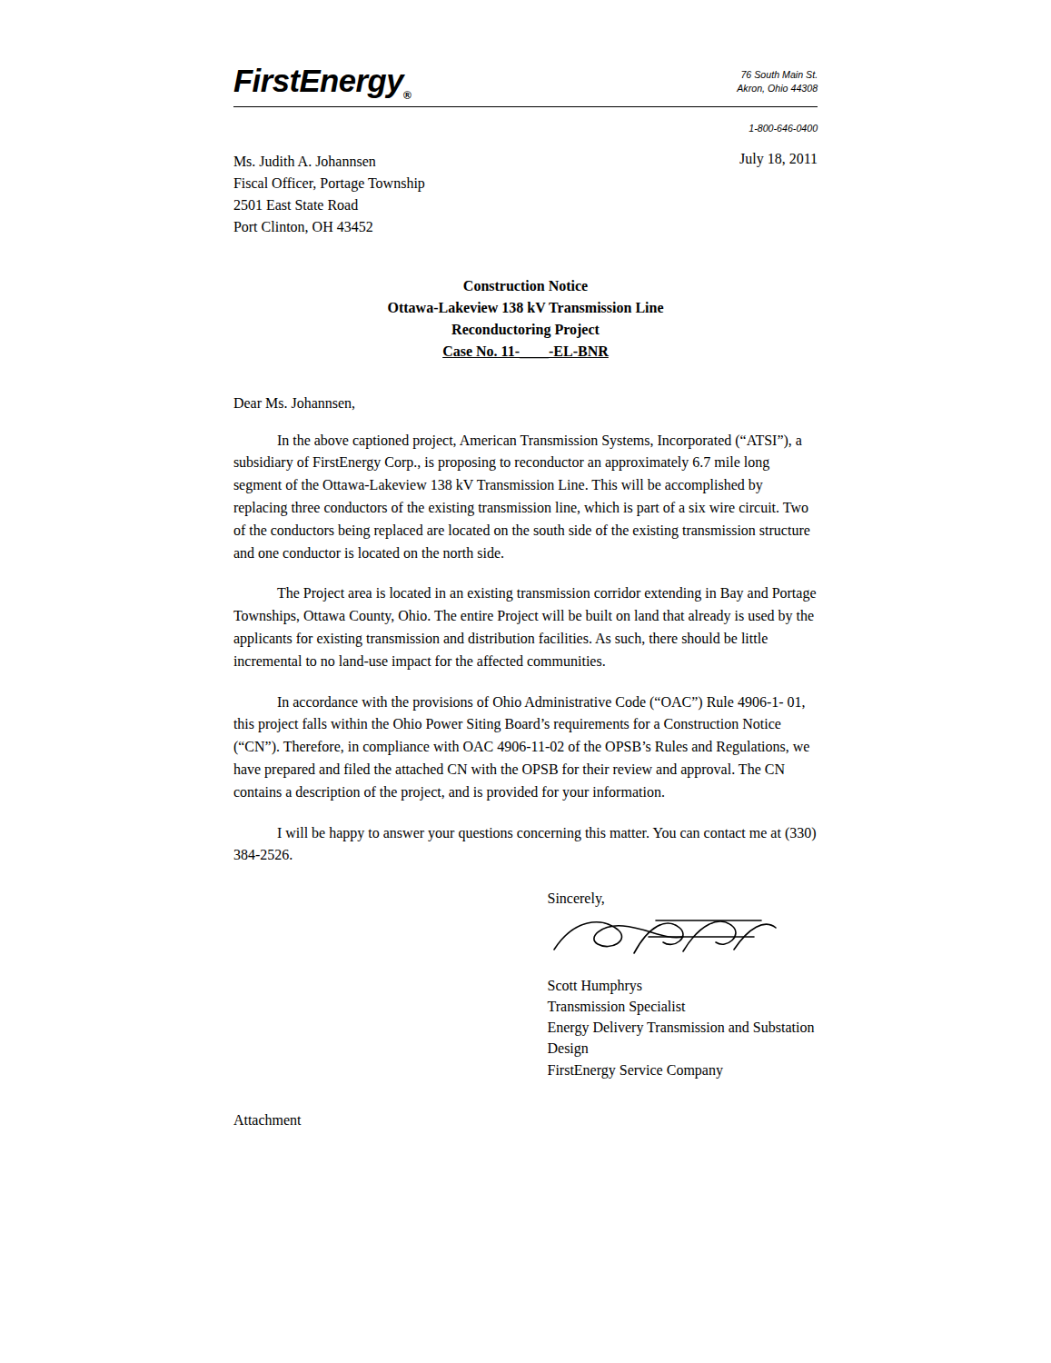FirstEnergy®
76 South Main St.
Akron, Ohio 44308
1-800-646-0400
Ms. Judith A. Johannsen
Fiscal Officer, Portage Township
2501 East State Road
Port Clinton, OH 43452
July 18, 2011
Construction Notice
Ottawa-Lakeview 138 kV Transmission Line
Reconductoring Project
Case No. 11-____-EL-BNR
Dear Ms. Johannsen,
In the above captioned project, American Transmission Systems, Incorporated (“ATSI”), a subsidiary of FirstEnergy Corp., is proposing to reconductor an approximately 6.7 mile long segment of the Ottawa-Lakeview 138 kV Transmission Line. This will be accomplished by replacing three conductors of the existing transmission line, which is part of a six wire circuit. Two of the conductors being replaced are located on the south side of the existing transmission structure and one conductor is located on the north side.
The Project area is located in an existing transmission corridor extending in Bay and Portage Townships, Ottawa County, Ohio. The entire Project will be built on land that already is used by the applicants for existing transmission and distribution facilities. As such, there should be little incremental to no land-use impact for the affected communities.
In accordance with the provisions of Ohio Administrative Code (“OAC”) Rule 4906-1- 01, this project falls within the Ohio Power Siting Board’s requirements for a Construction Notice (“CN”). Therefore, in compliance with OAC 4906-11-02 of the OPSB’s Rules and Regulations, we have prepared and filed the attached CN with the OPSB for their review and approval. The CN contains a description of the project, and is provided for your information.
I will be happy to answer your questions concerning this matter. You can contact me at (330) 384-2526.
Sincerely,
Scott Humphrys
Transmission Specialist
Energy Delivery Transmission and Substation
Design
FirstEnergy Service Company
Attachment